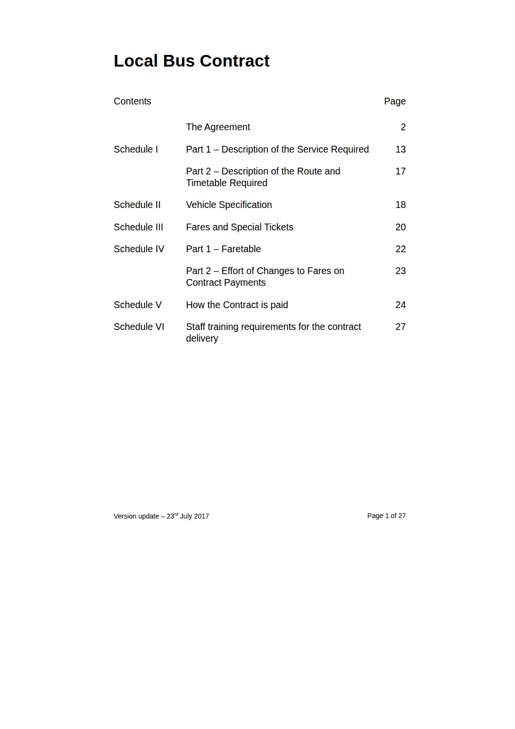Local Bus Contract
| Contents | | Page |
| | The Agreement | 2 |
| Schedule I | Part 1 – Description of the Service Required | 13 |
| | Part 2 – Description of the Route and Timetable Required | 17 |
| Schedule II | Vehicle Specification | 18 |
| Schedule III | Fares and Special Tickets | 20 |
| Schedule IV | Part 1 – Faretable | 22 |
| | Part 2 – Effort of Changes to Fares on Contract Payments | 23 |
| Schedule V | How the Contract is paid | 24 |
| Schedule VI | Staff training requirements for the contract delivery | 27 |
Version update – 23rd July 2017 Page 1 of 27